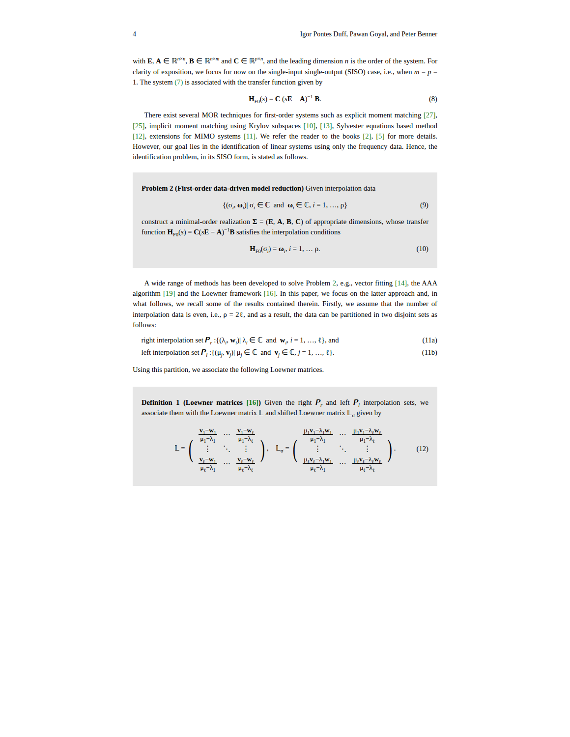4 Igor Pontes Duff, Pawan Goyal, and Peter Benner
with E, A ∈ ℝn×n, B ∈ ℝn×m and C ∈ ℝp×n, and the leading dimension n is the order of the system. For clarity of exposition, we focus for now on the single-input single-output (SISO) case, i.e., when m = p = 1. The system (7) is associated with the transfer function given by
HF0(s) = C (sE − A)−1 B. (8)
There exist several MOR techniques for first-order systems such as explicit moment matching [27], [25], implicit moment matching using Krylov subspaces [10], [13], Sylvester equations based method [12], extensions for MIMO systems [11]. We refer the reader to the books [2], [5] for more details. However, our goal lies in the identification of linear systems using only the frequency data. Hence, the identification problem, in its SISO form, is stated as follows.
Problem 2 (First-order data-driven model reduction) Given interpolation data
{(σi, ωi)| σi ∈ ℂ and ωi ∈ ℂ, i = 1, …, ρ} (9)
construct a minimal-order realization Σ = (E, A, B, C) of appropriate dimensions, whose transfer function HF0(s) = C(sE − A)−1B satisfies the interpolation conditions
HF0(σi) = ωi, i = 1, … ρ. (10)
A wide range of methods has been developed to solve Problem 2, e.g., vector fitting [14], the AAA algorithm [19] and the Loewner framework [16]. In this paper, we focus on the latter approach and, in what follows, we recall some of the results contained therein. Firstly, we assume that the number of interpolation data is even, i.e., ρ = 2ℓ, and as a result, the data can be partitioned in two disjoint sets as follows:
right interpolation set 𝑷r :{(λi, wi)| λi ∈ ℂ and wi, i = 1, …, ℓ}, and (11a)
left interpolation set 𝑷l :{(μj, vj)| μj ∈ ℂ and vj ∈ ℂ, j = 1, …, ℓ}. (11b)
Using this partition, we associate the following Loewner matrices.
Definition 1 (Loewner matrices [16]) Given the right 𝑷r and left 𝑷l interpolation sets, we associate them with the Loewner matrix 𝕃 and shifted Loewner matrix 𝕃σ given by
𝕃 = (
| v 1 − w 1 μ 1 −λ 1 | ··· | v 1 − w ℓ μ 1 −λ ℓ |
| ⋮ | ⋱ | ⋮ |
| v ℓ − w 1 μ ℓ −λ 1 | ··· | v ℓ − w ℓ μ ℓ −λ ℓ |
) , 𝕃σ = (
| μ 1 v 1 −λ 1 w 1 μ 1 −λ 1 | ··· | μ 1 v 1 −λ ℓ w ℓ μ 1 −λ ℓ |
| ⋮ | ⋱ | ⋮ |
| μ ℓ v ℓ −λ 1 w 1 μ ℓ −λ 1 | ··· | μ ℓ v ℓ −λ ℓ w ℓ μ ℓ −λ ℓ |
) . (12)